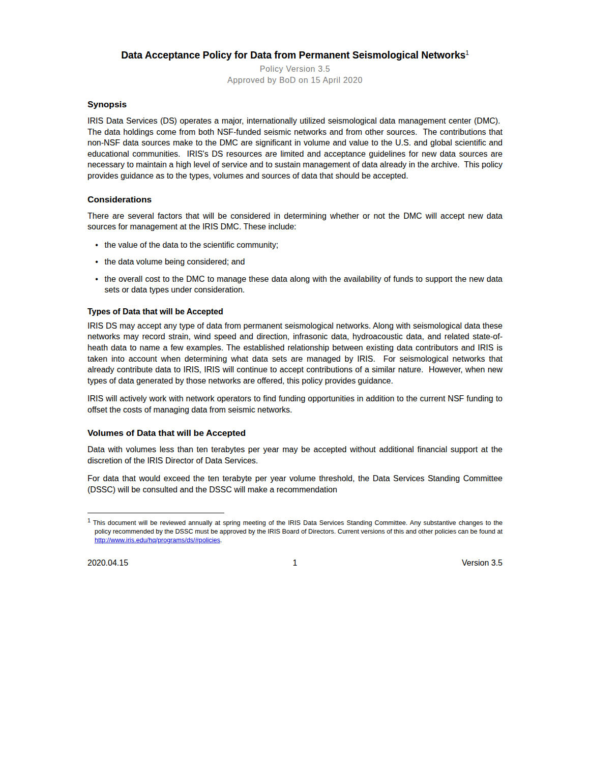Data Acceptance Policy for Data from Permanent Seismological Networks1
Policy Version 3.5
Approved by BoD on 15 April 2020
Synopsis
IRIS Data Services (DS) operates a major, internationally utilized seismological data management center (DMC). The data holdings come from both NSF-funded seismic networks and from other sources. The contributions that non-NSF data sources make to the DMC are significant in volume and value to the U.S. and global scientific and educational communities. IRIS's DS resources are limited and acceptance guidelines for new data sources are necessary to maintain a high level of service and to sustain management of data already in the archive. This policy provides guidance as to the types, volumes and sources of data that should be accepted.
Considerations
There are several factors that will be considered in determining whether or not the DMC will accept new data sources for management at the IRIS DMC. These include:
the value of the data to the scientific community;
the data volume being considered; and
the overall cost to the DMC to manage these data along with the availability of funds to support the new data sets or data types under consideration.
Types of Data that will be Accepted
IRIS DS may accept any type of data from permanent seismological networks. Along with seismological data these networks may record strain, wind speed and direction, infrasonic data, hydroacoustic data, and related state-of-heath data to name a few examples. The established relationship between existing data contributors and IRIS is taken into account when determining what data sets are managed by IRIS. For seismological networks that already contribute data to IRIS, IRIS will continue to accept contributions of a similar nature. However, when new types of data generated by those networks are offered, this policy provides guidance.
IRIS will actively work with network operators to find funding opportunities in addition to the current NSF funding to offset the costs of managing data from seismic networks.
Volumes of Data that will be Accepted
Data with volumes less than ten terabytes per year may be accepted without additional financial support at the discretion of the IRIS Director of Data Services.
For data that would exceed the ten terabyte per year volume threshold, the Data Services Standing Committee (DSSC) will be consulted and the DSSC will make a recommendation
1 This document will be reviewed annually at spring meeting of the IRIS Data Services Standing Committee. Any substantive changes to the policy recommended by the DSSC must be approved by the IRIS Board of Directors. Current versions of this and other policies can be found at http://www.iris.edu/hq/programs/ds/#policies.
2020.04.15 1 Version 3.5